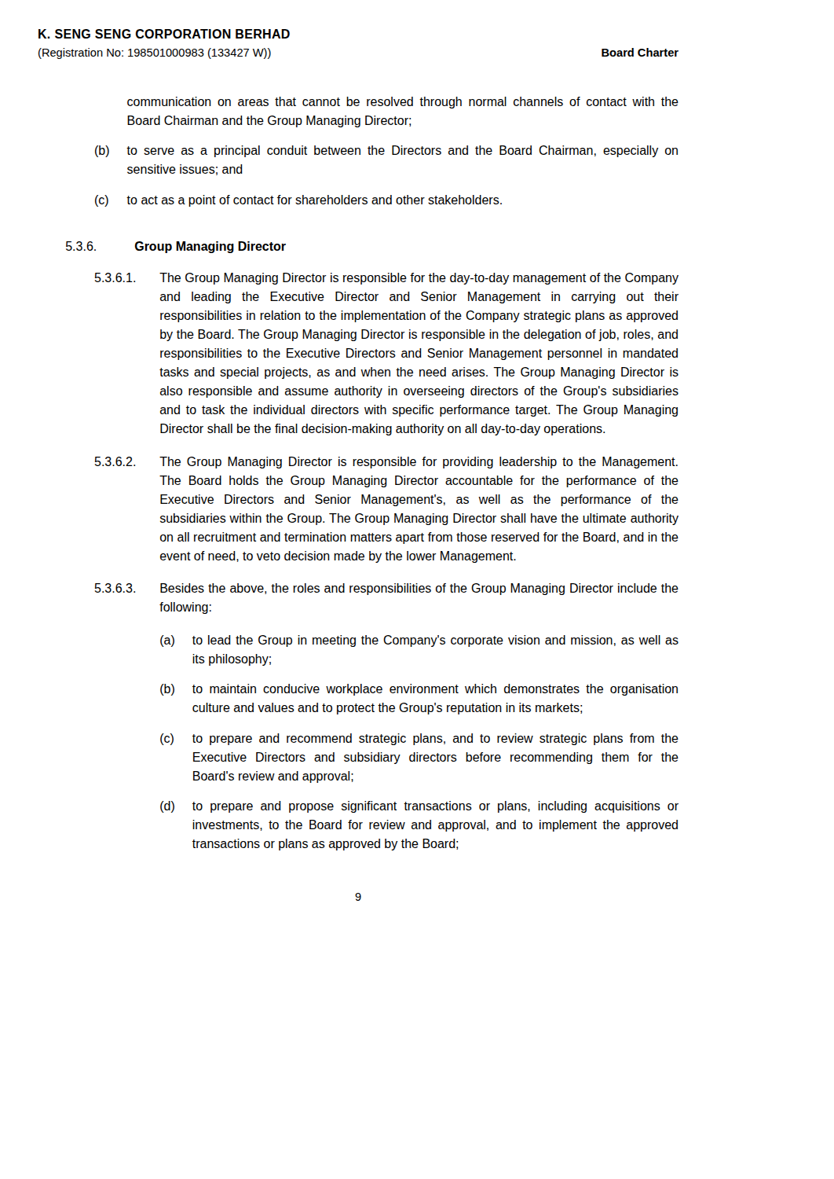K. SENG SENG CORPORATION BERHAD
(Registration No: 198501000983 (133427 W)) Board Charter
communication on areas that cannot be resolved through normal channels of contact with the Board Chairman and the Group Managing Director;
(b)
to serve as a principal conduit between the Directors and the Board Chairman, especially on sensitive issues; and
(c)
to act as a point of contact for shareholders and other stakeholders.
5.3.6.
Group Managing Director
5.3.6.1.
The Group Managing Director is responsible for the day-to-day management of the Company and leading the Executive Director and Senior Management in carrying out their responsibilities in relation to the implementation of the Company strategic plans as approved by the Board. The Group Managing Director is responsible in the delegation of job, roles, and responsibilities to the Executive Directors and Senior Management personnel in mandated tasks and special projects, as and when the need arises. The Group Managing Director is also responsible and assume authority in overseeing directors of the Group's subsidiaries and to task the individual directors with specific performance target. The Group Managing Director shall be the final decision-making authority on all day-to-day operations.
5.3.6.2.
The Group Managing Director is responsible for providing leadership to the Management. The Board holds the Group Managing Director accountable for the performance of the Executive Directors and Senior Management's, as well as the performance of the subsidiaries within the Group. The Group Managing Director shall have the ultimate authority on all recruitment and termination matters apart from those reserved for the Board, and in the event of need, to veto decision made by the lower Management.
5.3.6.3.
Besides the above, the roles and responsibilities of the Group Managing Director include the following:
(a)
to lead the Group in meeting the Company's corporate vision and mission, as well as its philosophy;
(b)
to maintain conducive workplace environment which demonstrates the organisation culture and values and to protect the Group's reputation in its markets;
(c)
to prepare and recommend strategic plans, and to review strategic plans from the Executive Directors and subsidiary directors before recommending them for the Board's review and approval;
(d)
to prepare and propose significant transactions or plans, including acquisitions or investments, to the Board for review and approval, and to implement the approved transactions or plans as approved by the Board;
9